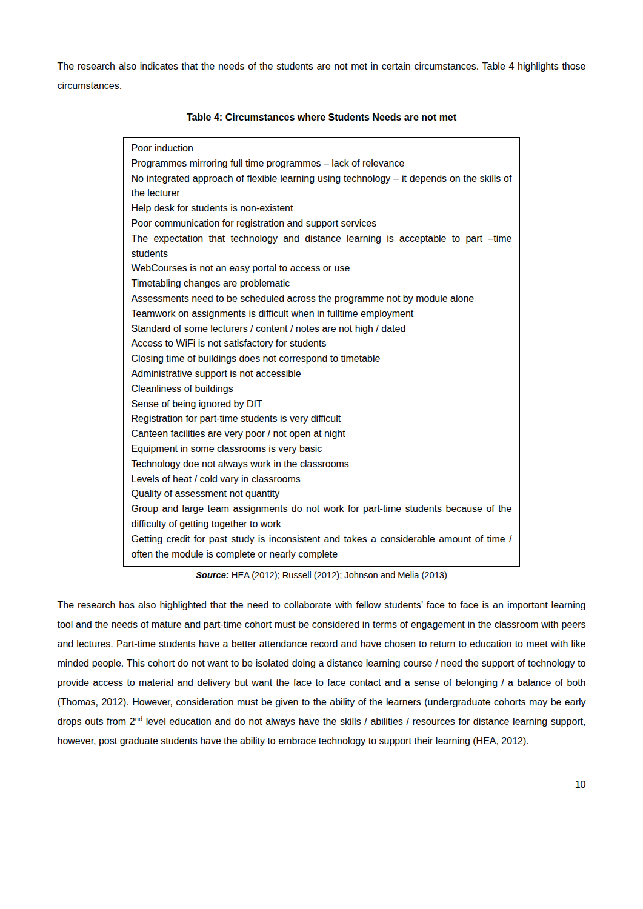The research also indicates that the needs of the students are not met in certain circumstances. Table 4 highlights those circumstances.
Table 4: Circumstances where Students Needs are not met
Poor induction
Programmes mirroring full time programmes – lack of relevance
No integrated approach of flexible learning using technology – it depends on the skills of the lecturer
Help desk for students is non-existent
Poor communication for registration and support services
The expectation that technology and distance learning is acceptable to part –time students
WebCourses is not an easy portal to access or use
Timetabling changes are problematic
Assessments need to be scheduled across the programme not by module alone
Teamwork on assignments is difficult when in fulltime employment
Standard of some lecturers / content / notes are not high / dated
Access to WiFi is not satisfactory for students
Closing time of buildings does not correspond to timetable
Administrative support is not accessible
Cleanliness of buildings
Sense of being ignored by DIT
Registration for part-time students is very difficult
Canteen facilities are very poor / not open at night
Equipment in some classrooms is very basic
Technology doe not always work in the classrooms
Levels of heat / cold vary in classrooms
Quality of assessment not quantity
Group and large team assignments do not work for part-time students because of the difficulty of getting together to work
Getting credit for past study is inconsistent and takes a considerable amount of time / often the module is complete or nearly complete
Source: HEA (2012); Russell (2012); Johnson and Melia (2013)
The research has also highlighted that the need to collaborate with fellow students’ face to face is an important learning tool and the needs of mature and part-time cohort must be considered in terms of engagement in the classroom with peers and lectures. Part-time students have a better attendance record and have chosen to return to education to meet with like minded people. This cohort do not want to be isolated doing a distance learning course / need the support of technology to provide access to material and delivery but want the face to face contact and a sense of belonging / a balance of both (Thomas, 2012). However, consideration must be given to the ability of the learners (undergraduate cohorts may be early drops outs from 2nd level education and do not always have the skills / abilities / resources for distance learning support, however, post graduate students have the ability to embrace technology to support their learning (HEA, 2012).
10